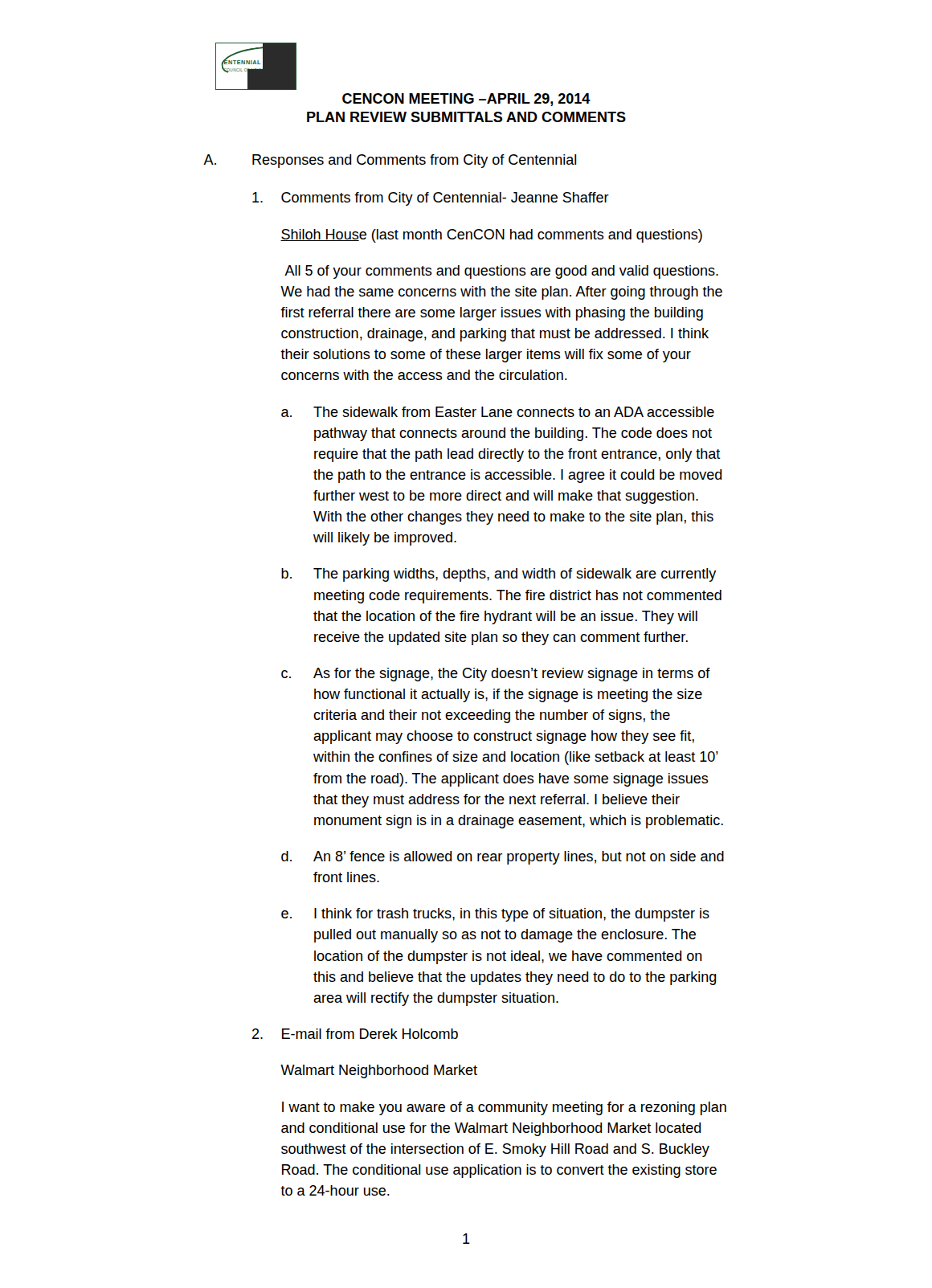ENTENNIAL
COUNCIL OF NEIGHBORHOODS
CENCON MEETING –APRIL 29, 2014 PLAN REVIEW SUBMITTALS AND COMMENTS
A. Responses and Comments from City of Centennial
1. Comments from City of Centennial- Jeanne Shaffer
Shiloh House (last month CenCON had comments and questions)
All 5 of your comments and questions are good and valid questions. We had the same concerns with the site plan. After going through the first referral there are some larger issues with phasing the building construction, drainage, and parking that must be addressed. I think their solutions to some of these larger items will fix some of your concerns with the access and the circulation.
a. The sidewalk from Easter Lane connects to an ADA accessible pathway that connects around the building. The code does not require that the path lead directly to the front entrance, only that the path to the entrance is accessible. I agree it could be moved further west to be more direct and will make that suggestion. With the other changes they need to make to the site plan, this will likely be improved.
b. The parking widths, depths, and width of sidewalk are currently meeting code requirements. The fire district has not commented that the location of the fire hydrant will be an issue. They will receive the updated site plan so they can comment further.
c. As for the signage, the City doesn’t review signage in terms of how functional it actually is, if the signage is meeting the size criteria and their not exceeding the number of signs, the applicant may choose to construct signage how they see fit, within the confines of size and location (like setback at least 10’ from the road). The applicant does have some signage issues that they must address for the next referral. I believe their monument sign is in a drainage easement, which is problematic.
d. An 8’ fence is allowed on rear property lines, but not on side and front lines.
e. I think for trash trucks, in this type of situation, the dumpster is pulled out manually so as not to damage the enclosure. The location of the dumpster is not ideal, we have commented on this and believe that the updates they need to do to the parking area will rectify the dumpster situation.
2. E-mail from Derek Holcomb
Walmart Neighborhood Market
I want to make you aware of a community meeting for a rezoning plan and conditional use for the Walmart Neighborhood Market located southwest of the intersection of E. Smoky Hill Road and S. Buckley Road. The conditional use application is to convert the existing store to a 24-hour use.
1